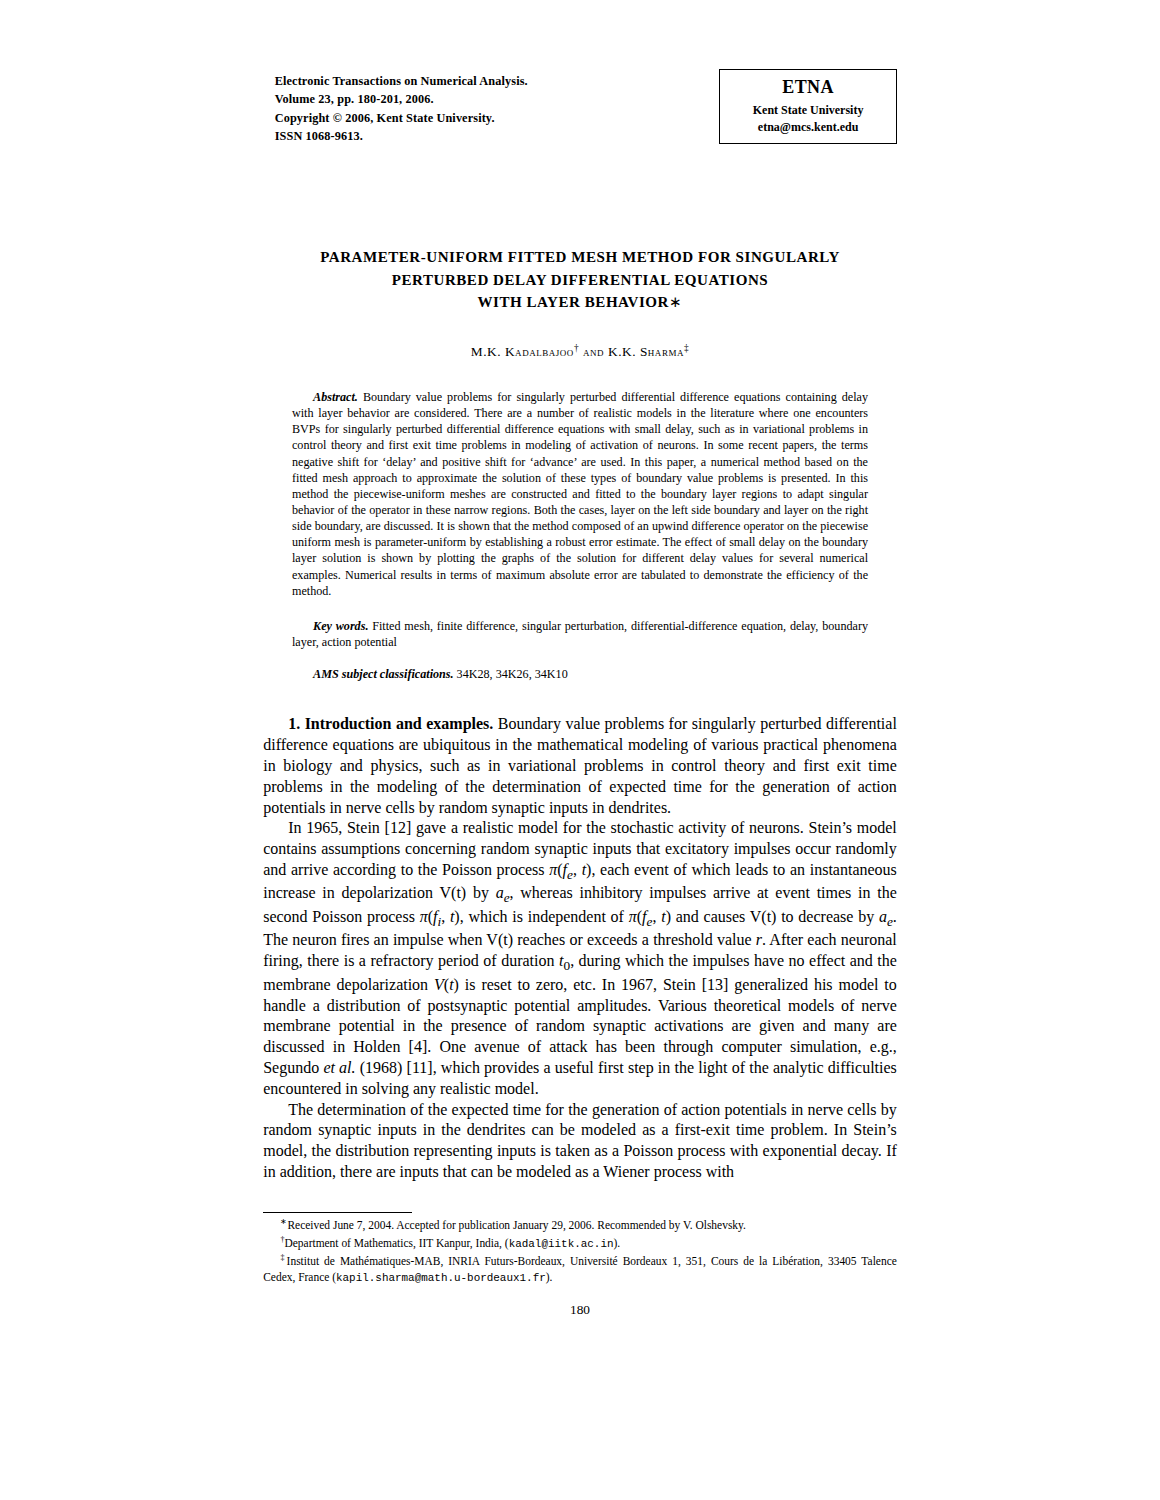Electronic Transactions on Numerical Analysis.
Volume 23, pp. 180-201, 2006.
Copyright © 2006, Kent State University.
ISSN 1068-9613.
ETNA Kent State University etna@mcs.kent.edu
PARAMETER-UNIFORM FITTED MESH METHOD FOR SINGULARLY
PERTURBED DELAY DIFFERENTIAL EQUATIONS
WITH LAYER BEHAVIOR∗
M.K. Kadalbajoo† and K.K. Sharma‡
Abstract. Boundary value problems for singularly perturbed differential difference equations containing delay with layer behavior are considered. There are a number of realistic models in the literature where one encounters BVPs for singularly perturbed differential difference equations with small delay, such as in variational problems in control theory and first exit time problems in modeling of activation of neurons. In some recent papers, the terms negative shift for ‘delay’ and positive shift for ‘advance’ are used. In this paper, a numerical method based on the fitted mesh approach to approximate the solution of these types of boundary value problems is presented. In this method the piecewise-uniform meshes are constructed and fitted to the boundary layer regions to adapt singular behavior of the operator in these narrow regions. Both the cases, layer on the left side boundary and layer on the right side boundary, are discussed. It is shown that the method composed of an upwind difference operator on the piecewise uniform mesh is parameter-uniform by establishing a robust error estimate. The effect of small delay on the boundary layer solution is shown by plotting the graphs of the solution for different delay values for several numerical examples. Numerical results in terms of maximum absolute error are tabulated to demonstrate the efficiency of the method.
Key words. Fitted mesh, finite difference, singular perturbation, differential-difference equation, delay, boundary layer, action potential
AMS subject classifications. 34K28, 34K26, 34K10
1. Introduction and examples. Boundary value problems for singularly perturbed differential difference equations are ubiquitous in the mathematical modeling of various practical phenomena in biology and physics, such as in variational problems in control theory and first exit time problems in the modeling of the determination of expected time for the generation of action potentials in nerve cells by random synaptic inputs in dendrites.
In 1965, Stein [12] gave a realistic model for the stochastic activity of neurons. Stein’s model contains assumptions concerning random synaptic inputs that excitatory impulses occur randomly and arrive according to the Poisson process π(fe, t), each event of which leads to an instantaneous increase in depolarization V(t) by ae, whereas inhibitory impulses arrive at event times in the second Poisson process π(fi, t), which is independent of π(fe, t) and causes V(t) to decrease by ae. The neuron fires an impulse when V(t) reaches or exceeds a threshold value r. After each neuronal firing, there is a refractory period of duration t0, during which the impulses have no effect and the membrane depolarization V(t) is reset to zero, etc. In 1967, Stein [13] generalized his model to handle a distribution of postsynaptic potential amplitudes. Various theoretical models of nerve membrane potential in the presence of random synaptic activations are given and many are discussed in Holden [4]. One avenue of attack has been through computer simulation, e.g., Segundo et al. (1968) [11], which provides a useful first step in the light of the analytic difficulties encountered in solving any realistic model.
The determination of the expected time for the generation of action potentials in nerve cells by random synaptic inputs in the dendrites can be modeled as a first-exit time problem. In Stein’s model, the distribution representing inputs is taken as a Poisson process with exponential decay. If in addition, there are inputs that can be modeled as a Wiener process with
∗Received June 7, 2004. Accepted for publication January 29, 2006. Recommended by V. Olshevsky.
†Department of Mathematics, IIT Kanpur, India, (kadal@iitk.ac.in).
‡Institut de Mathématiques-MAB, INRIA Futurs-Bordeaux, Université Bordeaux 1, 351, Cours de la Libération, 33405 Talence Cedex, France (kapil.sharma@math.u-bordeaux1.fr).
180